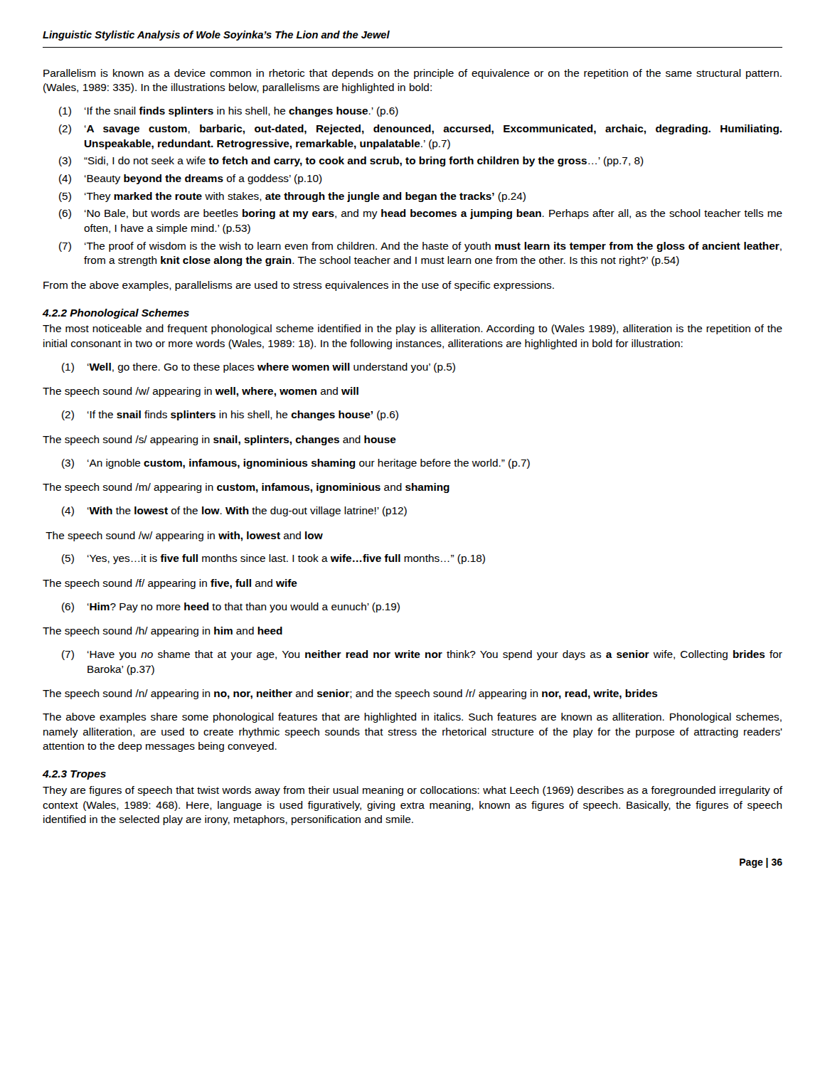Linguistic Stylistic Analysis of Wole Soyinka’s The Lion and the Jewel
Parallelism is known as a device common in rhetoric that depends on the principle of equivalence or on the repetition of the same structural pattern. (Wales, 1989: 335). In the illustrations below, parallelisms are highlighted in bold:
‘If the snail finds splinters in his shell, he changes house.’ (p.6)
‘A savage custom, barbaric, out-dated, Rejected, denounced, accursed, Excommunicated, archaic, degrading. Humiliating. Unspeakable, redundant. Retrogressive, remarkable, unpalatable.’ (p.7)
“Sidi, I do not seek a wife to fetch and carry, to cook and scrub, to bring forth children by the gross…’ (pp.7, 8)
‘Beauty beyond the dreams of a goddess’ (p.10)
‘They marked the route with stakes, ate through the jungle and began the tracks’ (p.24)
‘No Bale, but words are beetles boring at my ears, and my head becomes a jumping bean. Perhaps after all, as the school teacher tells me often, I have a simple mind.’ (p.53)
‘The proof of wisdom is the wish to learn even from children. And the haste of youth must learn its temper from the gloss of ancient leather, from a strength knit close along the grain. The school teacher and I must learn one from the other. Is this not right?’ (p.54)
From the above examples, parallelisms are used to stress equivalences in the use of specific expressions.
4.2.2 Phonological Schemes
The most noticeable and frequent phonological scheme identified in the play is alliteration. According to (Wales 1989), alliteration is the repetition of the initial consonant in two or more words (Wales, 1989: 18). In the following instances, alliterations are highlighted in bold for illustration:
‘Well, go there. Go to these places where women will understand you’ (p.5)
The speech sound /w/ appearing in well, where, women and will
‘If the snail finds splinters in his shell, he changes house’ (p.6)
The speech sound /s/ appearing in snail, splinters, changes and house
‘An ignoble custom, infamous, ignominious shaming our heritage before the world.” (p.7)
The speech sound /m/ appearing in custom, infamous, ignominious and shaming
‘With the lowest of the low. With the dug-out village latrine!’ (p12)
The speech sound /w/ appearing in with, lowest and low
‘Yes, yes…it is five full months since last. I took a wife…five full months…” (p.18)
The speech sound /f/ appearing in five, full and wife
‘Him? Pay no more heed to that than you would a eunuch’ (p.19)
The speech sound /h/ appearing in him and heed
‘Have you no shame that at your age, You neither read nor write nor think? You spend your days as a senior wife, Collecting brides for Baroka’ (p.37)
The speech sound /n/ appearing in no, nor, neither and senior; and the speech sound /r/ appearing in nor, read, write, brides
The above examples share some phonological features that are highlighted in italics. Such features are known as alliteration. Phonological schemes, namely alliteration, are used to create rhythmic speech sounds that stress the rhetorical structure of the play for the purpose of attracting readers' attention to the deep messages being conveyed.
4.2.3 Tropes
They are figures of speech that twist words away from their usual meaning or collocations: what Leech (1969) describes as a foregrounded irregularity of context (Wales, 1989: 468). Here, language is used figuratively, giving extra meaning, known as figures of speech. Basically, the figures of speech identified in the selected play are irony, metaphors, personification and smile.
Page | 36